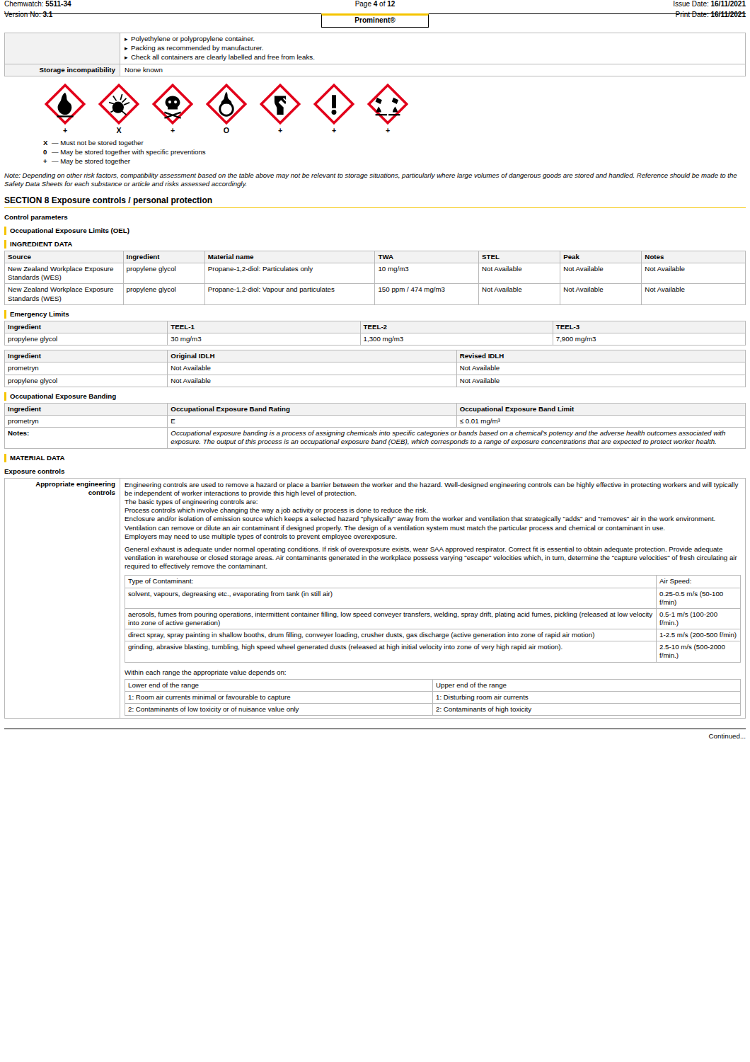Chemwatch: 5511-34
Version No: 3.1
Page 4 of 12
Issue Date: 16/11/2021
Print Date: 16/11/2021
Prominent®
| | Polyethylene or polypropylene container. Packing as recommended by manufacturer. Check all containers are clearly labelled and free from leaks. |
| Storage incompatibility | None known |
+
X
+
O
+
+
+
X— Must not be stored together
0— May be stored together with specific preventions
+— May be stored together
Note: Depending on other risk factors, compatibility assessment based on the table above may not be relevant to storage situations, particularly where large volumes of dangerous goods are stored and handled. Reference should be made to the Safety Data Sheets for each substance or article and risks assessed accordingly.
SECTION 8 Exposure controls / personal protection
Control parameters
Occupational Exposure Limits (OEL)
INGREDIENT DATA
| Source | Ingredient | Material name | TWA | STEL | Peak | Notes |
| --- | --- | --- | --- | --- | --- | --- |
| New Zealand Workplace Exposure Standards (WES) | propylene glycol | Propane-1,2-diol: Particulates only | 10 mg/m3 | Not Available | Not Available | Not Available |
| New Zealand Workplace Exposure Standards (WES) | propylene glycol | Propane-1,2-diol: Vapour and particulates | 150 ppm / 474 mg/m3 | Not Available | Not Available | Not Available |
Emergency Limits
| Ingredient | TEEL-1 | TEEL-2 | TEEL-3 |
| --- | --- | --- | --- |
| propylene glycol | 30 mg/m3 | 1,300 mg/m3 | 7,900 mg/m3 |
| Ingredient | Original IDLH | Revised IDLH |
| --- | --- | --- |
| prometryn | Not Available | Not Available |
| propylene glycol | Not Available | Not Available |
Occupational Exposure Banding
| Ingredient | Occupational Exposure Band Rating | Occupational Exposure Band Limit |
| --- | --- | --- |
| prometryn | E | ≤ 0.01 mg/m³ |
| Notes: | Occupational exposure banding is a process of assigning chemicals into specific categories or bands based on a chemical's potency and the adverse health outcomes associated with exposure. The output of this process is an occupational exposure band (OEB), which corresponds to a range of exposure concentrations that are expected to protect worker health. |
MATERIAL DATA
Exposure controls
Appropriate engineering controls
Engineering controls are used to remove a hazard or place a barrier between the worker and the hazard. Well-designed engineering controls can be highly effective in protecting workers and will typically be independent of worker interactions to provide this high level of protection.
The basic types of engineering controls are:
Process controls which involve changing the way a job activity or process is done to reduce the risk.
Enclosure and/or isolation of emission source which keeps a selected hazard "physically" away from the worker and ventilation that strategically "adds" and "removes" air in the work environment. Ventilation can remove or dilute an air contaminant if designed properly. The design of a ventilation system must match the particular process and chemical or contaminant in use.
Employers may need to use multiple types of controls to prevent employee overexposure.
General exhaust is adequate under normal operating conditions. If risk of overexposure exists, wear SAA approved respirator. Correct fit is essential to obtain adequate protection. Provide adequate ventilation in warehouse or closed storage areas. Air contaminants generated in the workplace possess varying "escape" velocities which, in turn, determine the "capture velocities" of fresh circulating air required to effectively remove the contaminant.
| Type of Contaminant: | Air Speed: |
| solvent, vapours, degreasing etc., evaporating from tank (in still air) | 0.25-0.5 m/s (50-100 f/min) |
| aerosols, fumes from pouring operations, intermittent container filling, low speed conveyer transfers, welding, spray drift, plating acid fumes, pickling (released at low velocity into zone of active generation) | 0.5-1 m/s (100-200 f/min.) |
| direct spray, spray painting in shallow booths, drum filling, conveyer loading, crusher dusts, gas discharge (active generation into zone of rapid air motion) | 1-2.5 m/s (200-500 f/min) |
| grinding, abrasive blasting, tumbling, high speed wheel generated dusts (released at high initial velocity into zone of very high rapid air motion). | 2.5-10 m/s (500-2000 f/min.) |
Within each range the appropriate value depends on:
| Lower end of the range | Upper end of the range |
| 1: Room air currents minimal or favourable to capture | 1: Disturbing room air currents |
| 2: Contaminants of low toxicity or of nuisance value only | 2: Contaminants of high toxicity |
Continued...